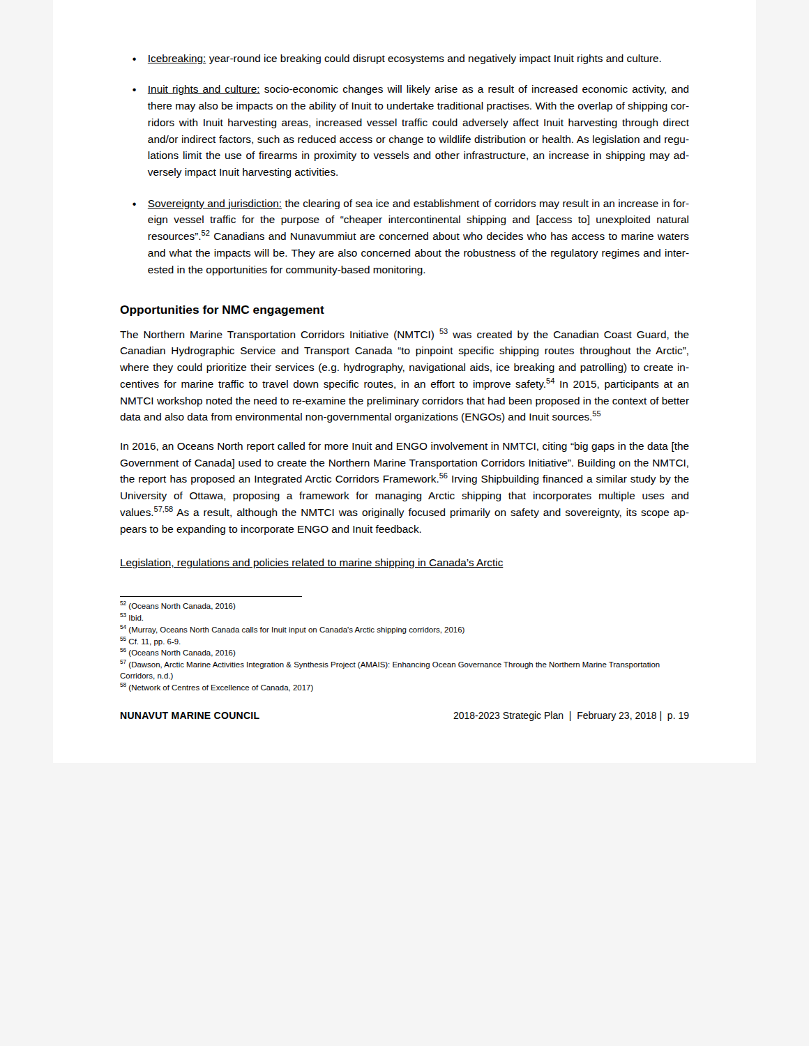Icebreaking: year-round ice breaking could disrupt ecosystems and negatively impact Inuit rights and culture.
Inuit rights and culture: socio-economic changes will likely arise as a result of increased economic activity, and there may also be impacts on the ability of Inuit to undertake traditional practises. With the overlap of shipping corridors with Inuit harvesting areas, increased vessel traffic could adversely affect Inuit harvesting through direct and/or indirect factors, such as reduced access or change to wildlife distribution or health. As legislation and regulations limit the use of firearms in proximity to vessels and other infrastructure, an increase in shipping may adversely impact Inuit harvesting activities.
Sovereignty and jurisdiction: the clearing of sea ice and establishment of corridors may result in an increase in foreign vessel traffic for the purpose of “cheaper intercontinental shipping and [access to] unexploited natural resources”.52 Canadians and Nunavummiut are concerned about who decides who has access to marine waters and what the impacts will be. They are also concerned about the robustness of the regulatory regimes and interested in the opportunities for community-based monitoring.
Opportunities for NMC engagement
The Northern Marine Transportation Corridors Initiative (NMTCI) 53 was created by the Canadian Coast Guard, the Canadian Hydrographic Service and Transport Canada “to pinpoint specific shipping routes throughout the Arctic”, where they could prioritize their services (e.g. hydrography, navigational aids, ice breaking and patrolling) to create incentives for marine traffic to travel down specific routes, in an effort to improve safety.54 In 2015, participants at an NMTCI workshop noted the need to re-examine the preliminary corridors that had been proposed in the context of better data and also data from environmental non-governmental organizations (ENGOs) and Inuit sources.55
In 2016, an Oceans North report called for more Inuit and ENGO involvement in NMTCI, citing “big gaps in the data [the Government of Canada] used to create the Northern Marine Transportation Corridors Initiative”. Building on the NMTCI, the report has proposed an Integrated Arctic Corridors Framework.56 Irving Shipbuilding financed a similar study by the University of Ottawa, proposing a framework for managing Arctic shipping that incorporates multiple uses and values.57,58 As a result, although the NMTCI was originally focused primarily on safety and sovereignty, its scope appears to be expanding to incorporate ENGO and Inuit feedback.
Legislation, regulations and policies related to marine shipping in Canada’s Arctic
52 (Oceans North Canada, 2016)
53 Ibid.
54 (Murray, Oceans North Canada calls for Inuit input on Canada's Arctic shipping corridors, 2016)
55 Cf. 11, pp. 6-9.
56 (Oceans North Canada, 2016)
57 (Dawson, Arctic Marine Activities Integration & Synthesis Project (AMAIS): Enhancing Ocean Governance Through the Northern Marine Transportation Corridors, n.d.)
58 (Network of Centres of Excellence of Canada, 2017)
NUNAVUT MARINE COUNCIL
2018-2023 Strategic Plan | February 23, 2018 | p. 19